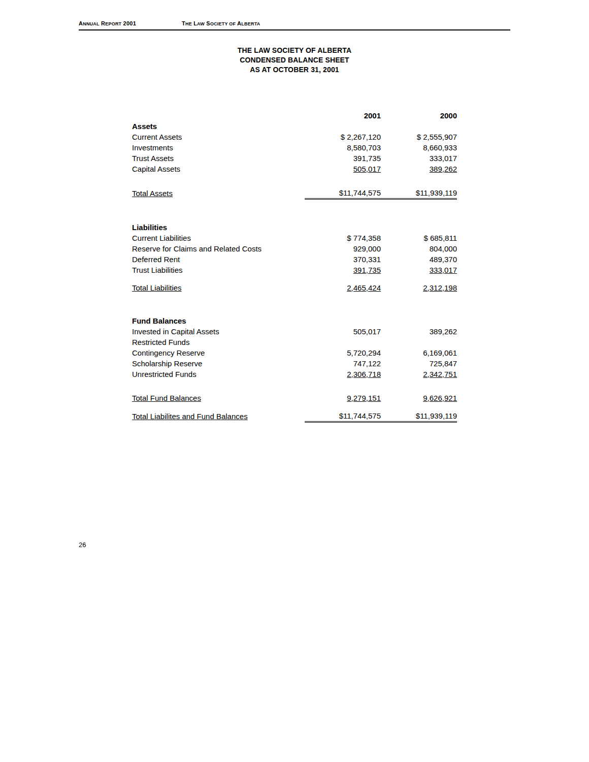ANNUAL REPORT 2001
THE LAW SOCIETY OF ALBERTA
THE LAW SOCIETY OF ALBERTA
CONDENSED BALANCE SHEET
AS AT OCTOBER 31, 2001
| | 2001 | 2000 |
| Assets | | |
| Current Assets | $ 2,267,120 | $ 2,555,907 |
| Investments | 8,580,703 | 8,660,933 |
| Trust Assets | 391,735 | 333,017 |
| Capital Assets | 505,017 | 389,262 |
| Total Assets | $11,744,575 | $11,939,119 |
| Liabilities | | |
| Current Liabilities | $ 774,358 | $ 685,811 |
| Reserve for Claims and Related Costs | 929,000 | 804,000 |
| Deferred Rent | 370,331 | 489,370 |
| Trust Liabilities | 391,735 | 333,017 |
| Total Liabilities | 2,465,424 | 2,312,198 |
| Fund Balances | | |
| Invested in Capital Assets | 505,017 | 389,262 |
| Restricted Funds | | |
| Contingency Reserve | 5,720,294 | 6,169,061 |
| Scholarship Reserve | 747,122 | 725,847 |
| Unrestricted Funds | 2,306,718 | 2,342,751 |
| Total Fund Balances | 9,279,151 | 9,626,921 |
| Total Liabilites and Fund Balances | $11,744,575 | $11,939,119 |
26